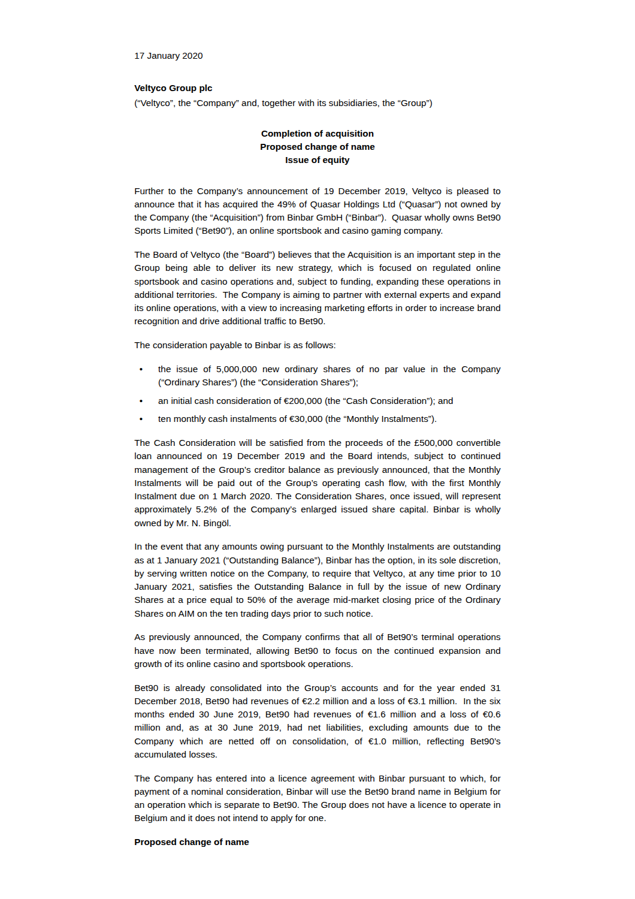17 January 2020
Veltyco Group plc
(“Veltyco”, the “Company” and, together with its subsidiaries, the “Group”)
Completion of acquisition
Proposed change of name
Issue of equity
Further to the Company’s announcement of 19 December 2019, Veltyco is pleased to announce that it has acquired the 49% of Quasar Holdings Ltd (“Quasar”) not owned by the Company (the “Acquisition”) from Binbar GmbH (“Binbar”). Quasar wholly owns Bet90 Sports Limited (“Bet90”), an online sportsbook and casino gaming company.
The Board of Veltyco (the “Board”) believes that the Acquisition is an important step in the Group being able to deliver its new strategy, which is focused on regulated online sportsbook and casino operations and, subject to funding, expanding these operations in additional territories. The Company is aiming to partner with external experts and expand its online operations, with a view to increasing marketing efforts in order to increase brand recognition and drive additional traffic to Bet90.
The consideration payable to Binbar is as follows:
the issue of 5,000,000 new ordinary shares of no par value in the Company (“Ordinary Shares”) (the “Consideration Shares”);
an initial cash consideration of €200,000 (the “Cash Consideration”); and
ten monthly cash instalments of €30,000 (the “Monthly Instalments”).
The Cash Consideration will be satisfied from the proceeds of the £500,000 convertible loan announced on 19 December 2019 and the Board intends, subject to continued management of the Group’s creditor balance as previously announced, that the Monthly Instalments will be paid out of the Group’s operating cash flow, with the first Monthly Instalment due on 1 March 2020. The Consideration Shares, once issued, will represent approximately 5.2% of the Company’s enlarged issued share capital. Binbar is wholly owned by Mr. N. Bingöl.
In the event that any amounts owing pursuant to the Monthly Instalments are outstanding as at 1 January 2021 (“Outstanding Balance”), Binbar has the option, in its sole discretion, by serving written notice on the Company, to require that Veltyco, at any time prior to 10 January 2021, satisfies the Outstanding Balance in full by the issue of new Ordinary Shares at a price equal to 50% of the average mid-market closing price of the Ordinary Shares on AIM on the ten trading days prior to such notice.
As previously announced, the Company confirms that all of Bet90’s terminal operations have now been terminated, allowing Bet90 to focus on the continued expansion and growth of its online casino and sportsbook operations.
Bet90 is already consolidated into the Group’s accounts and for the year ended 31 December 2018, Bet90 had revenues of €2.2 million and a loss of €3.1 million. In the six months ended 30 June 2019, Bet90 had revenues of €1.6 million and a loss of €0.6 million and, as at 30 June 2019, had net liabilities, excluding amounts due to the Company which are netted off on consolidation, of €1.0 million, reflecting Bet90’s accumulated losses.
The Company has entered into a licence agreement with Binbar pursuant to which, for payment of a nominal consideration, Binbar will use the Bet90 brand name in Belgium for an operation which is separate to Bet90. The Group does not have a licence to operate in Belgium and it does not intend to apply for one.
Proposed change of name